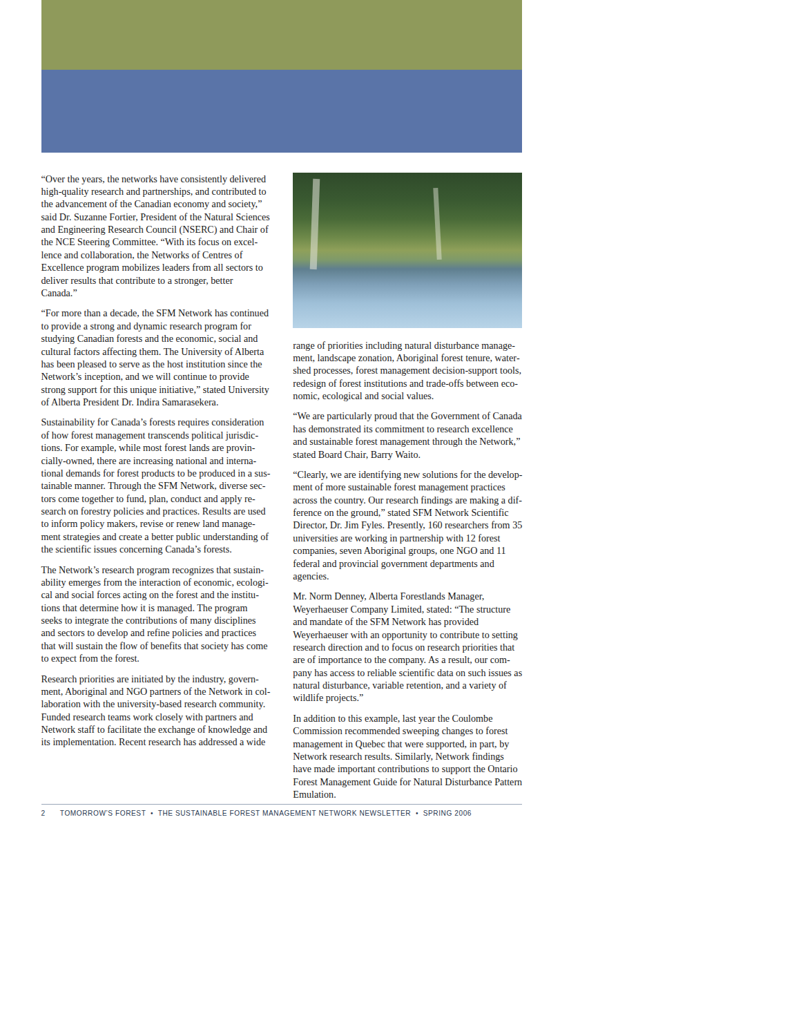“Over the years, the networks have consistently delivered high-quality research and partnerships, and contributed to the advancement of the Canadian economy and society,” said Dr. Suzanne Fortier, President of the Natural Sciences and Engineering Research Council (NSERC) and Chair of the NCE Steering Committee. “With its focus on excellence and collaboration, the Networks of Centres of Excellence program mobilizes leaders from all sectors to deliver results that contribute to a stronger, better Canada.”
“For more than a decade, the SFM Network has continued to provide a strong and dynamic research program for studying Canadian forests and the economic, social and cultural factors affecting them. The University of Alberta has been pleased to serve as the host institution since the Network’s inception, and we will continue to provide strong support for this unique initiative,” stated University of Alberta President Dr. Indira Samarasekera.
Sustainability for Canada’s forests requires consideration of how forest management transcends political jurisdictions. For example, while most forest lands are provincially-owned, there are increasing national and international demands for forest products to be produced in a sustainable manner. Through the SFM Network, diverse sectors come together to fund, plan, conduct and apply research on forestry policies and practices. Results are used to inform policy makers, revise or renew land management strategies and create a better public understanding of the scientific issues concerning Canada’s forests.
The Network’s research program recognizes that sustainability emerges from the interaction of economic, ecological and social forces acting on the forest and the institutions that determine how it is managed. The program seeks to integrate the contributions of many disciplines and sectors to develop and refine policies and practices that will sustain the flow of benefits that society has come to expect from the forest.
Research priorities are initiated by the industry, government, Aboriginal and NGO partners of the Network in collaboration with the university-based research community. Funded research teams work closely with partners and Network staff to facilitate the exchange of knowledge and its implementation. Recent research has addressed a wide
range of priorities including natural disturbance management, landscape zonation, Aboriginal forest tenure, watershed processes, forest management decision-support tools, redesign of forest institutions and trade-offs between economic, ecological and social values.
“We are particularly proud that the Government of Canada has demonstrated its commitment to research excellence and sustainable forest management through the Network,” stated Board Chair, Barry Waito.
“Clearly, we are identifying new solutions for the development of more sustainable forest management practices across the country. Our research findings are making a difference on the ground,” stated SFM Network Scientific Director, Dr. Jim Fyles. Presently, 160 researchers from 35 universities are working in partnership with 12 forest companies, seven Aboriginal groups, one NGO and 11 federal and provincial government departments and agencies.
Mr. Norm Denney, Alberta Forestlands Manager, Weyerhaeuser Company Limited, stated: “The structure and mandate of the SFM Network has provided Weyerhaeuser with an opportunity to contribute to setting research direction and to focus on research priorities that are of importance to the company. As a result, our company has access to reliable scientific data on such issues as natural disturbance, variable retention, and a variety of wildlife projects.”
In addition to this example, last year the Coulombe Commission recommended sweeping changes to forest management in Quebec that were supported, in part, by Network research results. Similarly, Network findings have made important contributions to support the Ontario Forest Management Guide for Natural Disturbance Pattern Emulation.
2 Tomorrow’s Forest • The Sustainable Forest Management Network Newsletter • Spring 2006